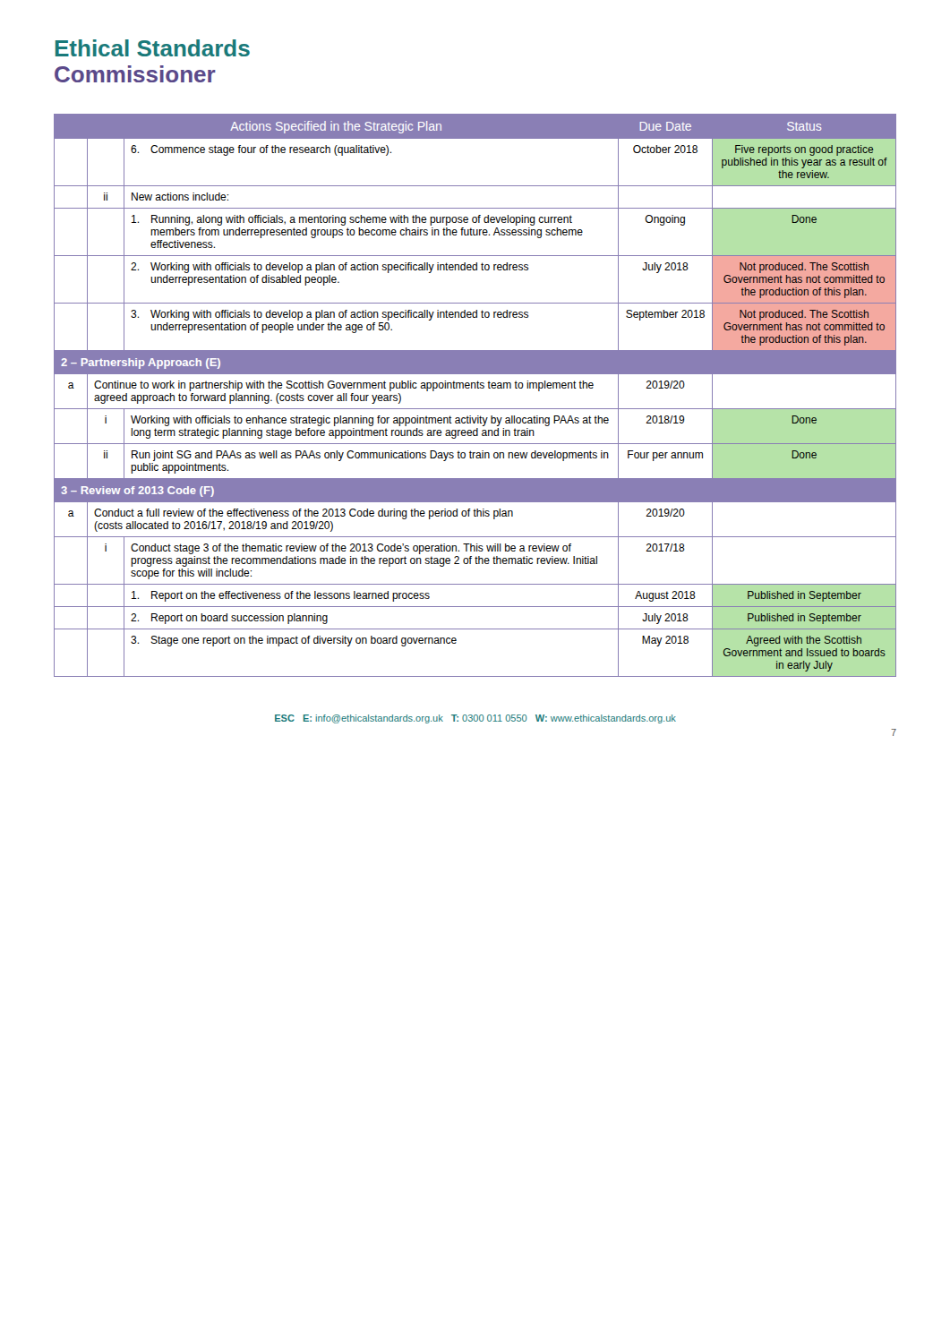Ethical Standards
Commissioner
| Actions Specified in the Strategic Plan | Due Date | Status |
| --- | --- | --- |
| | | 6. Commence stage four of the research (qualitative). | October 2018 | Five reports on good practice published in this year as a result of the review. |
| | ii | New actions include: | | |
| | | 1. Running, along with officials, a mentoring scheme with the purpose of developing current members from underrepresented groups to become chairs in the future. Assessing scheme effectiveness. | Ongoing | Done |
| | | 2. Working with officials to develop a plan of action specifically intended to redress underrepresentation of disabled people. | July 2018 | Not produced. The Scottish Government has not committed to the production of this plan. |
| | | 3. Working with officials to develop a plan of action specifically intended to redress underrepresentation of people under the age of 50. | September 2018 | Not produced. The Scottish Government has not committed to the production of this plan. |
| 2 – Partnership Approach (E) |
| a | Continue to work in partnership with the Scottish Government public appointments team to implement the agreed approach to forward planning. (costs cover all four years) | 2019/20 | |
| | i | Working with officials to enhance strategic planning for appointment activity by allocating PAAs at the long term strategic planning stage before appointment rounds are agreed and in train | 2018/19 | Done |
| | ii | Run joint SG and PAAs as well as PAAs only Communications Days to train on new developments in public appointments. | Four per annum | Done |
| 3 – Review of 2013 Code (F) |
| a | Conduct a full review of the effectiveness of the 2013 Code during the period of this plan (costs allocated to 2016/17, 2018/19 and 2019/20) | 2019/20 | |
| | i | Conduct stage 3 of the thematic review of the 2013 Code’s operation. This will be a review of progress against the recommendations made in the report on stage 2 of the thematic review. Initial scope for this will include: | 2017/18 | |
| | | 1. Report on the effectiveness of the lessons learned process | August 2018 | Published in September |
| | | 2. Report on board succession planning | July 2018 | Published in September |
| | | 3. Stage one report on the impact of diversity on board governance | May 2018 | Agreed with the Scottish Government and Issued to boards in early July |
ESC E: info@ethicalstandards.org.uk T: 0300 011 0550 W: www.ethicalstandards.org.uk
7